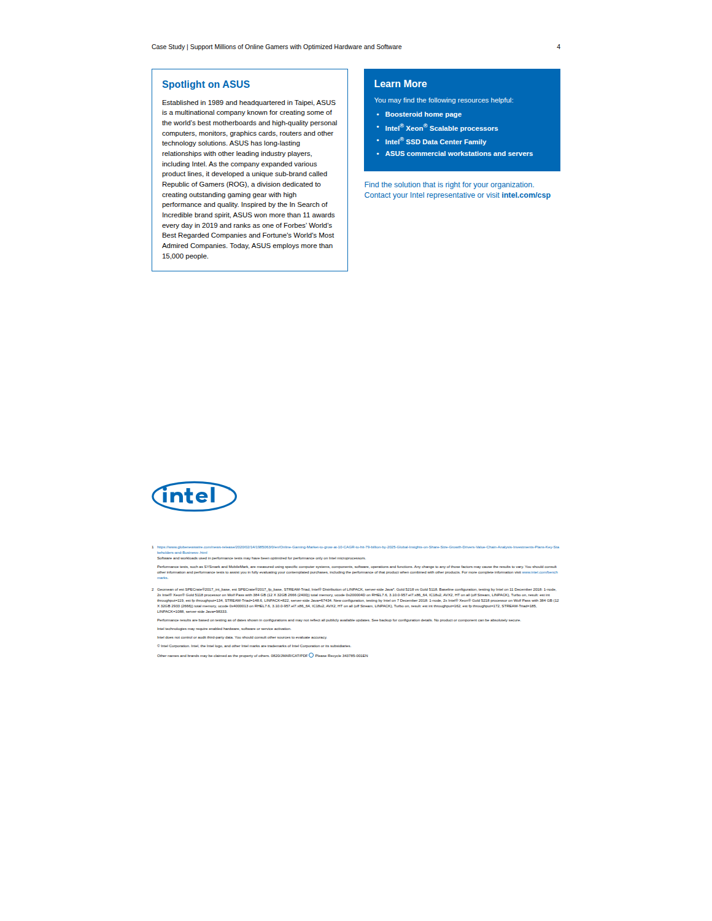Case Study | Support Millions of Online Gamers with Optimized Hardware and Software
4
Spotlight on ASUS
Established in 1989 and headquartered in Taipei, ASUS is a multinational company known for creating some of the world’s best motherboards and high-quality personal computers, monitors, graphics cards, routers and other technology solutions. ASUS has long-lasting relationships with other leading industry players, including Intel. As the company expanded various product lines, it developed a unique sub-brand called Republic of Gamers (ROG), a division dedicated to creating outstanding gaming gear with high performance and quality. Inspired by the In Search of Incredible brand spirit, ASUS won more than 11 awards every day in 2019 and ranks as one of Forbes’ World’s Best Regarded Companies and Fortune's World's Most Admired Companies. Today, ASUS employs more than 15,000 people.
Learn More
You may find the following resources helpful:
Boosteroid home page
Intel® Xeon® Scalable processors
Intel® SSD Data Center Family
ASUS commercial workstations and servers
Find the solution that is right for your organization. Contact your Intel representative or visit intel.com/csp
®
1
https://www.globenewswire.com/news-release/2020/02/14/1985063/0/en/Online-Gaming-Market-to-grow-at-10-CAGR-to-hit-79-billion-by-2025-Global-Insights-on-Share-Size-Growth-Drivers-Value-Chain-Analysis-Investments-Plans-Key-Stakeholders-and-Business-.html
Software and workloads used in performance tests may have been optimized for performance only on Intel microprocessors.
Performance tests, such as SYSmark and MobileMark, are measured using specific computer systems, components, software, operations and functions. Any change to any of those factors may cause the results to vary. You should consult other information and performance tests to assist you in fully evaluating your contemplated purchases, including the performance of that product when combined with other products. For more complete information visit www.intel.com/benchmarks.
2
Geomean of est SPECrate®2017_int_base, est SPECrate®2017_fp_base, STREAM-Triad, Intel® Distribution of LINPACK, server-side Java*. Gold 5218 vs Gold 5118. Baseline configuration, testing by Intel on 11 December 2018: 1-node, 2x Intel® Xeon® Gold 5118 processor on Wolf Pass with 384 GB (12 X 32GB 2666 (2400)) total memory, ucode 0x200004D on RHEL7.6, 3.10.0-957.el7.x86_64, IC18u2, AVX2, HT on all (off Stream, LINPACK), Turbo on, result: est int throughput=119, est fp throughput=134, STREAM-Triad=148.6, LINPACK=822, server-side Java=67434. New configuration, testing by Intel on 7 December 2018: 1-node, 2x Intel® Xeon® Gold 5218 processor on Wolf Pass with 384 GB (12 X 32GB 2933 (2666)) total memory, ucode 0x4000013 on RHEL7.6, 3.10.0-957.el7.x86_64, IC18u2, AVX2, HT on all (off Stream, LINPACK), Turbo on, result: est int throughput=162, est fp throughput=172, STREAM-Triad=185, LINPACK=1088, server-side Java=98333.
Performance results are based on testing as of dates shown in configurations and may not reflect all publicly available updates. See backup for configuration details. No product or component can be absolutely secure.
Intel technologies may require enabled hardware, software or service activation.
Intel does not control or audit third-party data. You should consult other sources to evaluate accuracy.
© Intel Corporation. Intel, the Intel logo, and other Intel marks are trademarks of Intel Corporation or its subsidiaries.
Other names and brands may be claimed as the property of others. 0820/JMAR/CAT/PDF Please Recycle 343785-001EN